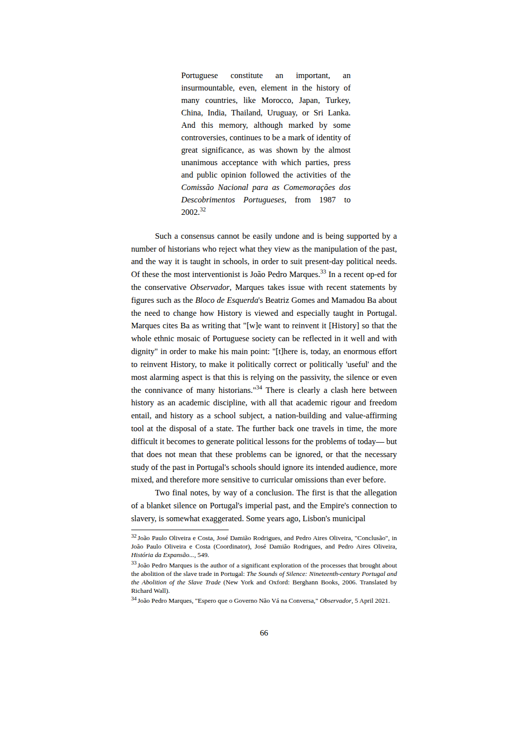Portuguese constitute an important, an insurmountable, even, element in the history of many countries, like Morocco, Japan, Turkey, China, India, Thailand, Uruguay, or Sri Lanka. And this memory, although marked by some controversies, continues to be a mark of identity of great significance, as was shown by the almost unanimous acceptance with which parties, press and public opinion followed the activities of the Comissão Nacional para as Comemorações dos Descobrimentos Portugueses, from 1987 to 2002.32
Such a consensus cannot be easily undone and is being supported by a number of historians who reject what they view as the manipulation of the past, and the way it is taught in schools, in order to suit present-day political needs. Of these the most interventionist is João Pedro Marques.33 In a recent op-ed for the conservative Observador, Marques takes issue with recent statements by figures such as the Bloco de Esquerda's Beatriz Gomes and Mamadou Ba about the need to change how History is viewed and especially taught in Portugal. Marques cites Ba as writing that "[w]e want to reinvent it [History] so that the whole ethnic mosaic of Portuguese society can be reflected in it well and with dignity" in order to make his main point: "[t]here is, today, an enormous effort to reinvent History, to make it politically correct or politically 'useful' and the most alarming aspect is that this is relying on the passivity, the silence or even the connivance of many historians."34 There is clearly a clash here between history as an academic discipline, with all that academic rigour and freedom entail, and history as a school subject, a nation-building and value-affirming tool at the disposal of a state. The further back one travels in time, the more difficult it becomes to generate political lessons for the problems of today— but that does not mean that these problems can be ignored, or that the necessary study of the past in Portugal's schools should ignore its intended audience, more mixed, and therefore more sensitive to curricular omissions than ever before.
Two final notes, by way of a conclusion. The first is that the allegation of a blanket silence on Portugal's imperial past, and the Empire's connection to slavery, is somewhat exaggerated. Some years ago, Lisbon's municipal
32 João Paulo Oliveira e Costa, José Damião Rodrigues, and Pedro Aires Oliveira, "Conclusão", in João Paulo Oliveira e Costa (Coordinator), José Damião Rodrigues, and Pedro Aires Oliveira, História da Expansão..., 549.
33 João Pedro Marques is the author of a significant exploration of the processes that brought about the abolition of the slave trade in Portugal: The Sounds of Silence: Nineteenth-century Portugal and the Abolition of the Slave Trade (New York and Oxford: Berghann Books, 2006. Translated by Richard Wall).
34 João Pedro Marques, "Espero que o Governo Não Vá na Conversa," Observador, 5 April 2021.
66